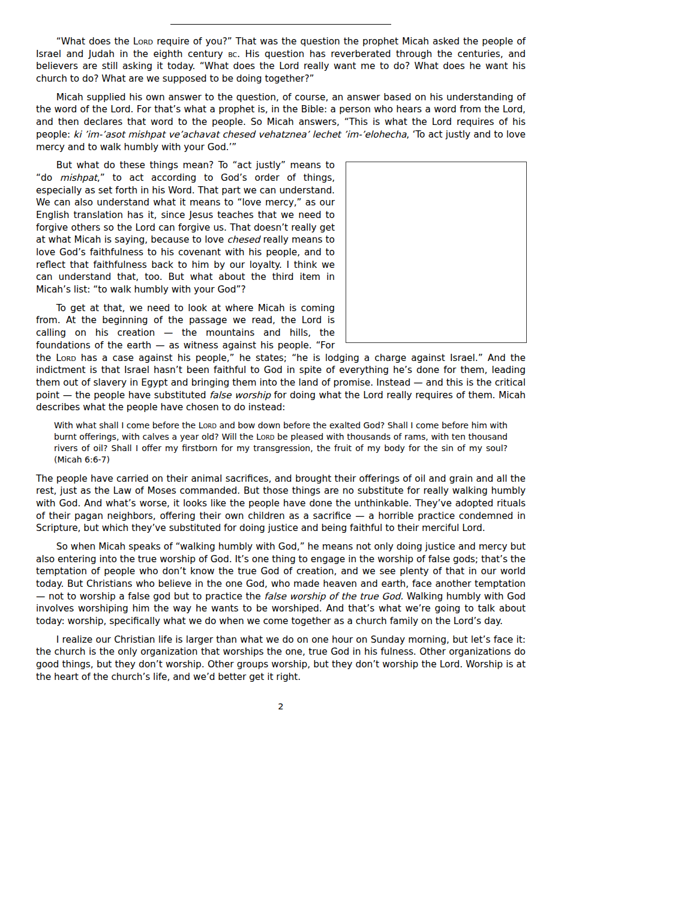“What does the Lord require of you?” That was the question the prophet Micah asked the people of Israel and Judah in the eighth century bc. His question has reverberated through the centuries, and believers are still asking it today. “What does the Lord really want me to do? What does he want his church to do? What are we supposed to be doing together?”
Micah supplied his own answer to the question, of course, an answer based on his understanding of the word of the Lord. For that’s what a prophet is, in the Bible: a person who hears a word from the Lord, and then declares that word to the people. So Micah answers, “This is what the Lord requires of his people: ki ’im-’asot mishpat ve’achavat chesed vehatznea’ lechet ’im-’elohecha, ‘To act justly and to love mercy and to walk humbly with your God.’”
But what do these things mean? To “act justly” means to “do mishpat,” to act according to God’s order of things, especially as set forth in his Word. That part we can understand. We can also understand what it means to “love mercy,” as our English translation has it, since Jesus teaches that we need to forgive others so the Lord can forgive us. That doesn’t really get at what Micah is saying, because to love chesed really means to love God’s faithfulness to his covenant with his people, and to reflect that faithfulness back to him by our loyalty. I think we can understand that, too. But what about the third item in Micah’s list: “to walk humbly with your God”?
To get at that, we need to look at where Micah is coming from. At the beginning of the passage we read, the Lord is calling on his creation — the mountains and hills, the foundations of the earth — as witness against his people. “For the Lord has a case against his people,” he states; “he is lodging a charge against Israel.” And the indictment is that Israel hasn’t been faithful to God in spite of everything he’s done for them, leading them out of slavery in Egypt and bringing them into the land of promise. Instead — and this is the critical point — the people have substituted false worship for doing what the Lord really requires of them. Micah describes what the people have chosen to do instead:
With what shall I come before the Lord and bow down before the exalted God? Shall I come before him with burnt offerings, with calves a year old? Will the Lord be pleased with thousands of rams, with ten thousand rivers of oil? Shall I offer my firstborn for my transgression, the fruit of my body for the sin of my soul? (Micah 6:6-7)
The people have carried on their animal sacrifices, and brought their offerings of oil and grain and all the rest, just as the Law of Moses commanded. But those things are no substitute for really walking humbly with God. And what’s worse, it looks like the people have done the unthinkable. They’ve adopted rituals of their pagan neighbors, offering their own children as a sacrifice — a horrible practice condemned in Scripture, but which they’ve substituted for doing justice and being faithful to their merciful Lord.
So when Micah speaks of “walking humbly with God,” he means not only doing justice and mercy but also entering into the true worship of God. It’s one thing to engage in the worship of false gods; that’s the temptation of people who don’t know the true God of creation, and we see plenty of that in our world today. But Christians who believe in the one God, who made heaven and earth, face another temptation — not to worship a false god but to practice the false worship of the true God. Walking humbly with God involves worshiping him the way he wants to be worshiped. And that’s what we’re going to talk about today: worship, specifically what we do when we come together as a church family on the Lord’s day.
I realize our Christian life is larger than what we do on one hour on Sunday morning, but let’s face it: the church is the only organization that worships the one, true God in his fulness. Other organizations do good things, but they don’t worship. Other groups worship, but they don’t worship the Lord. Worship is at the heart of the church’s life, and we’d better get it right.
2